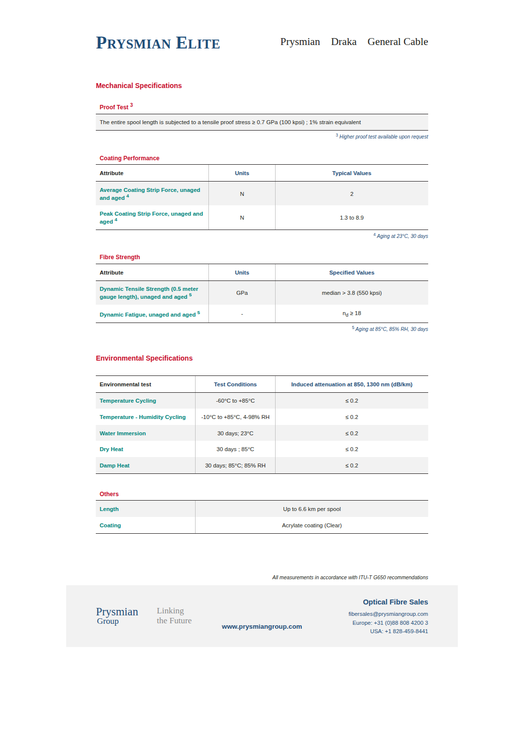PRYSMIAN ELITE
Prysmian Draka General Cable
Mechanical Specifications
Proof Test 3
| The entire spool length is subjected to a tensile proof stress ≥ 0.7 GPa (100 kpsi) ; 1% strain equivalent |
3 Higher proof test available upon request
Coating Performance
| Attribute | Units | Typical Values |
| --- | --- | --- |
| Average Coating Strip Force, unaged and aged 4 | N | 2 |
| Peak Coating Strip Force, unaged and aged 4 | N | 1.3 to 8.9 |
4 Aging at 23°C, 30 days
Fibre Strength
| Attribute | Units | Specified Values |
| --- | --- | --- |
| Dynamic Tensile Strength (0.5 meter gauge length), unaged and aged 5 | GPa | median > 3.8 (550 kpsi) |
| Dynamic Fatigue, unaged and aged 5 | - | n d ≥ 18 |
5 Aging at 85°C, 85% RH, 30 days
Environmental Specifications
| Environmental test | Test Conditions | Induced attenuation at 850, 1300 nm (dB/km) |
| --- | --- | --- |
| Temperature Cycling | -60°C to +85°C | ≤ 0.2 |
| Temperature - Humidity Cycling | -10°C to +85°C, 4-98% RH | ≤ 0.2 |
| Water Immersion | 30 days; 23°C | ≤ 0.2 |
| Dry Heat | 30 days ; 85°C | ≤ 0.2 |
| Damp Heat | 30 days; 85°C; 85% RH | ≤ 0.2 |
Others
| Length | Up to 6.6 km per spool |
| Coating | Acrylate coating (Clear) |
All measurements in accordance with ITU-T G650 recommendations
Prysmian
Group
Linking
the Future
www.prysmiangroup.com
Optical Fibre Sales
fibersales@prysmiangroup.com
Europe: +31 (0)88 808 4200 3
USA: +1 828-459-8441